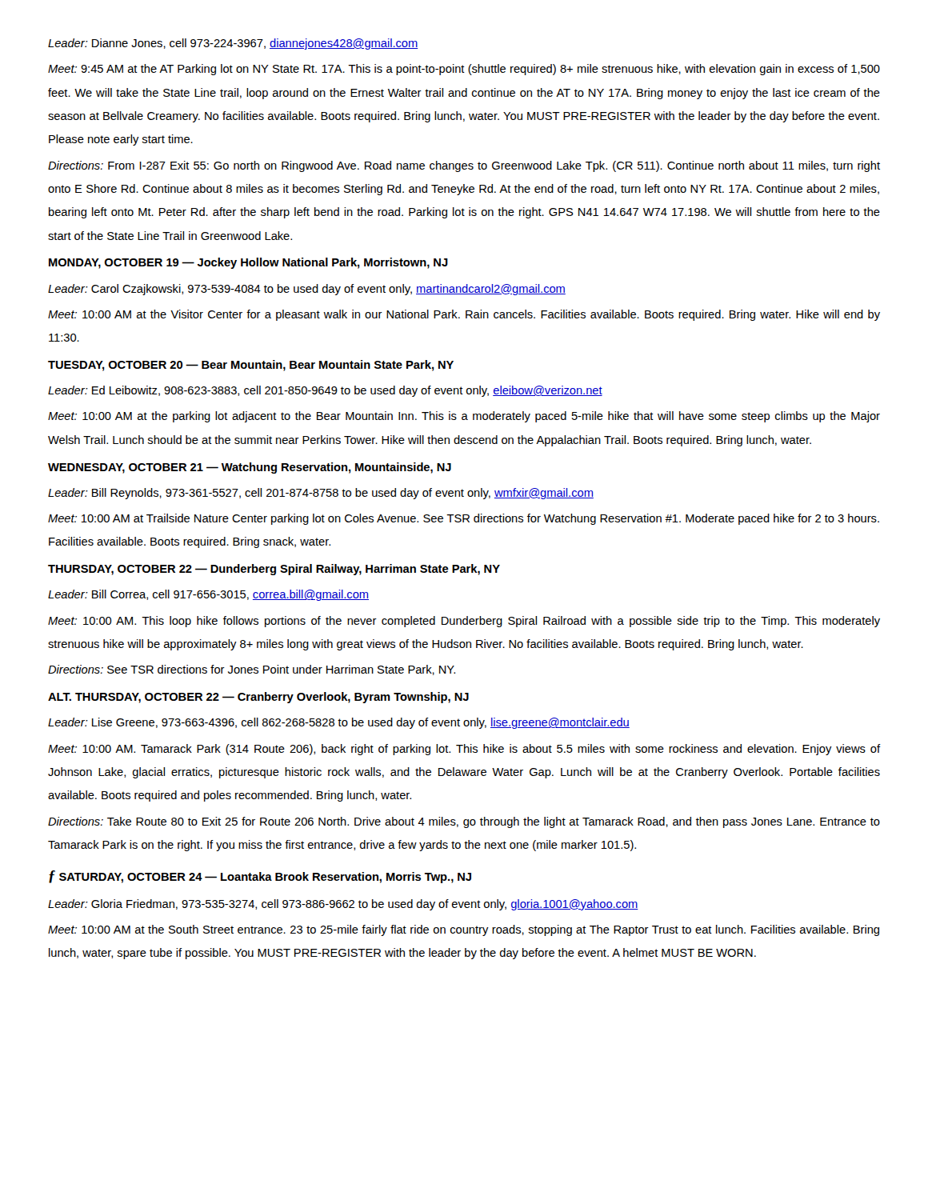Leader: Dianne Jones, cell 973-224-3967, diannejones428@gmail.com
Meet: 9:45 AM at the AT Parking lot on NY State Rt. 17A. This is a point-to-point (shuttle required) 8+ mile strenuous hike, with elevation gain in excess of 1,500 feet. We will take the State Line trail, loop around on the Ernest Walter trail and continue on the AT to NY 17A. Bring money to enjoy the last ice cream of the season at Bellvale Creamery. No facilities available. Boots required. Bring lunch, water. You MUST PRE-REGISTER with the leader by the day before the event. Please note early start time.
Directions: From I-287 Exit 55: Go north on Ringwood Ave. Road name changes to Greenwood Lake Tpk. (CR 511). Continue north about 11 miles, turn right onto E Shore Rd. Continue about 8 miles as it becomes Sterling Rd. and Teneyke Rd. At the end of the road, turn left onto NY Rt. 17A. Continue about 2 miles, bearing left onto Mt. Peter Rd. after the sharp left bend in the road. Parking lot is on the right. GPS N41 14.647 W74 17.198. We will shuttle from here to the start of the State Line Trail in Greenwood Lake.
MONDAY, OCTOBER 19 — Jockey Hollow National Park, Morristown, NJ
Leader: Carol Czajkowski, 973-539-4084 to be used day of event only, martinandcarol2@gmail.com
Meet: 10:00 AM at the Visitor Center for a pleasant walk in our National Park. Rain cancels. Facilities available. Boots required. Bring water. Hike will end by 11:30.
TUESDAY, OCTOBER 20 — Bear Mountain, Bear Mountain State Park, NY
Leader: Ed Leibowitz, 908-623-3883, cell 201-850-9649 to be used day of event only, eleibow@verizon.net
Meet: 10:00 AM at the parking lot adjacent to the Bear Mountain Inn. This is a moderately paced 5-mile hike that will have some steep climbs up the Major Welsh Trail. Lunch should be at the summit near Perkins Tower. Hike will then descend on the Appalachian Trail. Boots required. Bring lunch, water.
WEDNESDAY, OCTOBER 21 — Watchung Reservation, Mountainside, NJ
Leader: Bill Reynolds, 973-361-5527, cell 201-874-8758 to be used day of event only, wmfxir@gmail.com
Meet: 10:00 AM at Trailside Nature Center parking lot on Coles Avenue. See TSR directions for Watchung Reservation #1. Moderate paced hike for 2 to 3 hours. Facilities available. Boots required. Bring snack, water.
THURSDAY, OCTOBER 22 — Dunderberg Spiral Railway, Harriman State Park, NY
Leader: Bill Correa, cell 917-656-3015, correa.bill@gmail.com
Meet: 10:00 AM. This loop hike follows portions of the never completed Dunderberg Spiral Railroad with a possible side trip to the Timp. This moderately strenuous hike will be approximately 8+ miles long with great views of the Hudson River. No facilities available. Boots required. Bring lunch, water.
Directions: See TSR directions for Jones Point under Harriman State Park, NY.
ALT. THURSDAY, OCTOBER 22 — Cranberry Overlook, Byram Township, NJ
Leader: Lise Greene, 973-663-4396, cell 862-268-5828 to be used day of event only, lise.greene@montclair.edu
Meet: 10:00 AM. Tamarack Park (314 Route 206), back right of parking lot. This hike is about 5.5 miles with some rockiness and elevation. Enjoy views of Johnson Lake, glacial erratics, picturesque historic rock walls, and the Delaware Water Gap. Lunch will be at the Cranberry Overlook. Portable facilities available. Boots required and poles recommended. Bring lunch, water.
Directions: Take Route 80 to Exit 25 for Route 206 North. Drive about 4 miles, go through the light at Tamarack Road, and then pass Jones Lane. Entrance to Tamarack Park is on the right. If you miss the first entrance, drive a few yards to the next one (mile marker 101.5).
ƒ SATURDAY, OCTOBER 24 — Loantaka Brook Reservation, Morris Twp., NJ
Leader: Gloria Friedman, 973-535-3274, cell 973-886-9662 to be used day of event only, gloria.1001@yahoo.com
Meet: 10:00 AM at the South Street entrance. 23 to 25-mile fairly flat ride on country roads, stopping at The Raptor Trust to eat lunch. Facilities available. Bring lunch, water, spare tube if possible. You MUST PRE-REGISTER with the leader by the day before the event. A helmet MUST BE WORN.